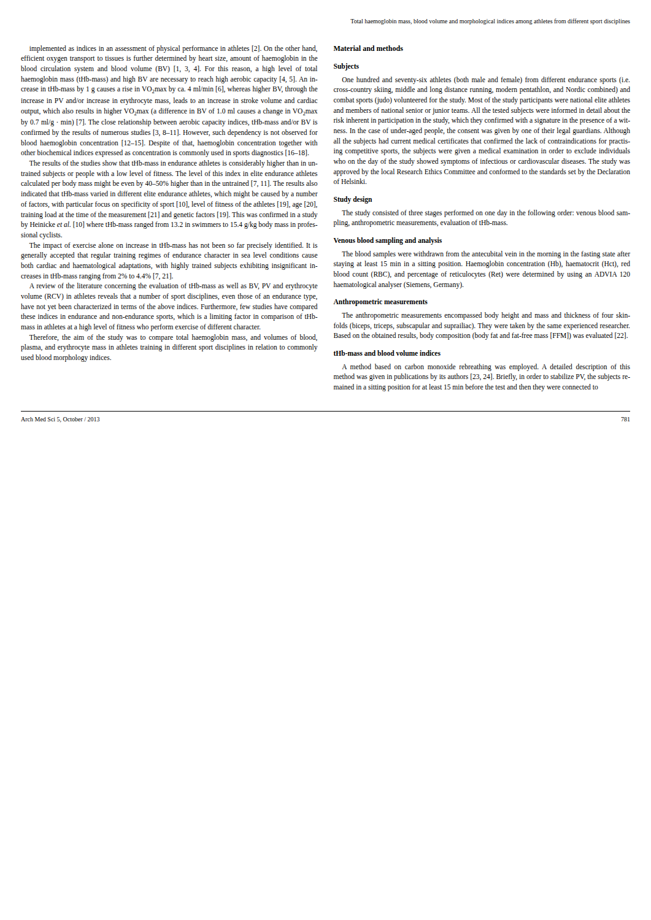Total haemoglobin mass, blood volume and morphological indices among athletes from different sport disciplines
implemented as indices in an assessment of physical performance in athletes [2]. On the other hand, efficient oxygen transport to tissues is further determined by heart size, amount of haemoglobin in the blood circulation system and blood volume (BV) [1, 3, 4]. For this reason, a high level of total haemoglobin mass (tHb-mass) and high BV are necessary to reach high aerobic capacity [4, 5]. An increase in tHb-mass by 1 g causes a rise in VO2max by ca. 4 ml/min [6], whereas higher BV, through the increase in PV and/or increase in erythrocyte mass, leads to an increase in stroke volume and cardiac output, which also results in higher VO2max (a difference in BV of 1.0 ml causes a change in VO2max by 0.7 ml/g · min) [7]. The close relationship between aerobic capacity indices, tHb-mass and/or BV is confirmed by the results of numerous studies [3, 8–11]. However, such dependency is not observed for blood haemoglobin concentration [12–15]. Despite of that, haemoglobin concentration together with other biochemical indices expressed as concentration is commonly used in sports diagnostics [16–18].
The results of the studies show that tHb-mass in endurance athletes is considerably higher than in untrained subjects or people with a low level of fitness. The level of this index in elite endurance athletes calculated per body mass might be even by 40–50% higher than in the untrained [7, 11]. The results also indicated that tHb-mass varied in different elite endurance athletes, which might be caused by a number of factors, with particular focus on specificity of sport [10], level of fitness of the athletes [19], age [20], training load at the time of the measurement [21] and genetic factors [19]. This was confirmed in a study by Heinicke et al. [10] where tHb-mass ranged from 13.2 in swimmers to 15.4 g/kg body mass in professional cyclists.
The impact of exercise alone on increase in tHb-mass has not been so far precisely identified. It is generally accepted that regular training regimes of endurance character in sea level conditions cause both cardiac and haematological adaptations, with highly trained subjects exhibiting insignificant increases in tHb-mass ranging from 2% to 4.4% [7, 21].
A review of the literature concerning the evaluation of tHb-mass as well as BV, PV and erythrocyte volume (RCV) in athletes reveals that a number of sport disciplines, even those of an endurance type, have not yet been characterized in terms of the above indices. Furthermore, few studies have compared these indices in endurance and non-endurance sports, which is a limiting factor in comparison of tHb-mass in athletes at a high level of fitness who perform exercise of different character.
Therefore, the aim of the study was to compare total haemoglobin mass, and volumes of blood, plasma, and erythrocyte mass in athletes training in different sport disciplines in relation to commonly used blood morphology indices.
Material and methods
Subjects
One hundred and seventy-six athletes (both male and female) from different endurance sports (i.e. cross-country skiing, middle and long distance running, modern pentathlon, and Nordic combined) and combat sports (judo) volunteered for the study. Most of the study participants were national elite athletes and members of national senior or junior teams. All the tested subjects were informed in detail about the risk inherent in participation in the study, which they confirmed with a signature in the presence of a witness. In the case of under-aged people, the consent was given by one of their legal guardians. Although all the subjects had current medical certificates that confirmed the lack of contraindications for practising competitive sports, the subjects were given a medical examination in order to exclude individuals who on the day of the study showed symptoms of infectious or cardiovascular diseases. The study was approved by the local Research Ethics Committee and conformed to the standards set by the Declaration of Helsinki.
Study design
The study consisted of three stages performed on one day in the following order: venous blood sampling, anthropometric measurements, evaluation of tHb-mass.
Venous blood sampling and analysis
The blood samples were withdrawn from the antecubital vein in the morning in the fasting state after staying at least 15 min in a sitting position. Haemoglobin concentration (Hb), haematocrit (Hct), red blood count (RBC), and percentage of reticulocytes (Ret) were determined by using an ADVIA 120 haematological analyser (Siemens, Germany).
Anthropometric measurements
The anthropometric measurements encompassed body height and mass and thickness of four skinfolds (biceps, triceps, subscapular and suprailiac). They were taken by the same experienced researcher. Based on the obtained results, body composition (body fat and fat-free mass [FFM]) was evaluated [22].
tHb-mass and blood volume indices
A method based on carbon monoxide rebreathing was employed. A detailed description of this method was given in publications by its authors [23, 24]. Briefly, in order to stabilize PV, the subjects remained in a sitting position for at least 15 min before the test and then they were connected to
Arch Med Sci 5, October / 2013 781